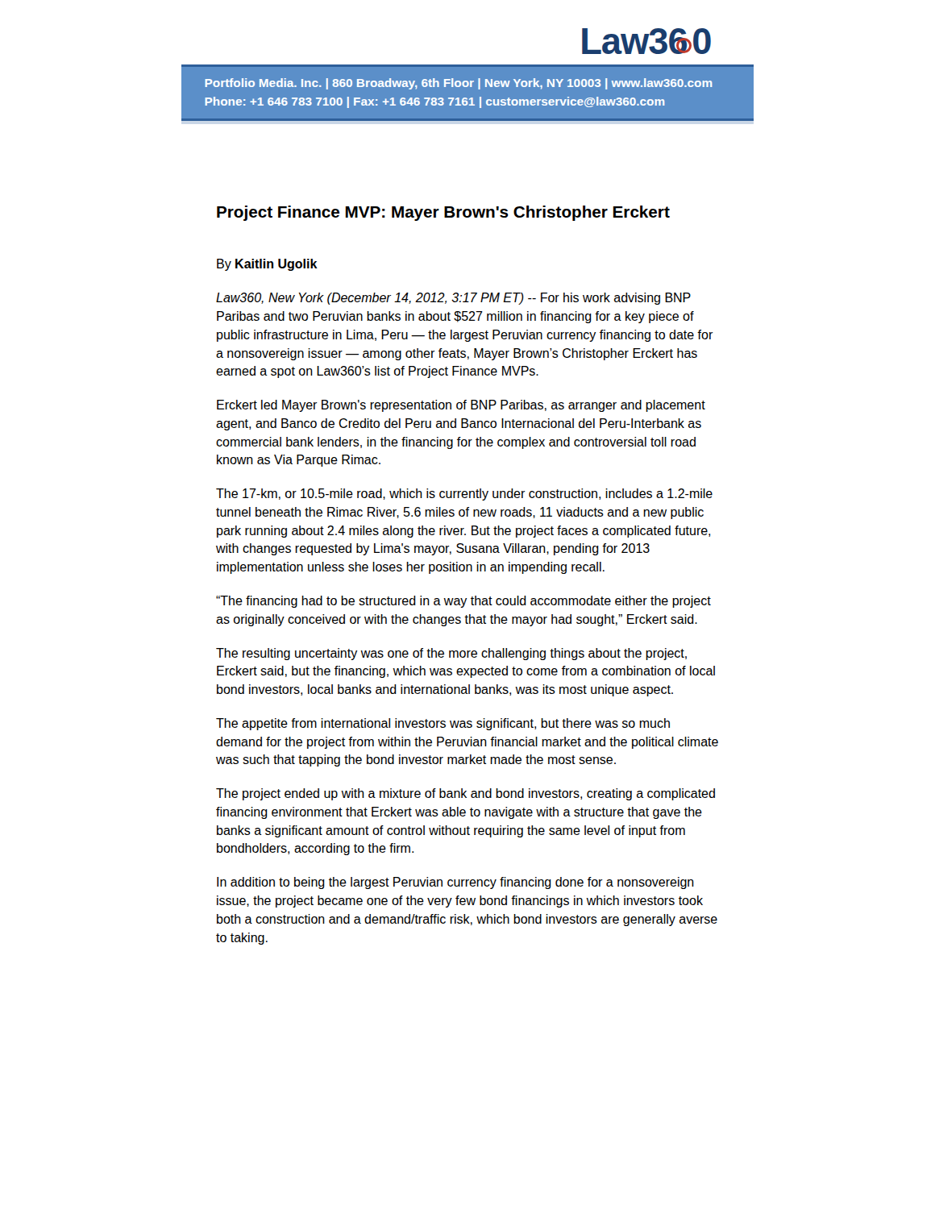Law36 0
Portfolio Media. Inc. | 860 Broadway, 6th Floor | New York, NY 10003 | www.law360.com
Phone: +1 646 783 7100 | Fax: +1 646 783 7161 | customerservice@law360.com
Project Finance MVP: Mayer Brown's Christopher Erckert
By Kaitlin Ugolik
Law360, New York (December 14, 2012, 3:17 PM ET) -- For his work advising BNP Paribas and two Peruvian banks in about $527 million in financing for a key piece of public infrastructure in Lima, Peru — the largest Peruvian currency financing to date for a nonsovereign issuer — among other feats, Mayer Brown’s Christopher Erckert has earned a spot on Law360’s list of Project Finance MVPs.
Erckert led Mayer Brown's representation of BNP Paribas, as arranger and placement agent, and Banco de Credito del Peru and Banco Internacional del Peru-Interbank as commercial bank lenders, in the financing for the complex and controversial toll road known as Via Parque Rimac.
The 17-km, or 10.5-mile road, which is currently under construction, includes a 1.2-mile tunnel beneath the Rimac River, 5.6 miles of new roads, 11 viaducts and a new public park running about 2.4 miles along the river. But the project faces a complicated future, with changes requested by Lima's mayor, Susana Villaran, pending for 2013 implementation unless she loses her position in an impending recall.
“The financing had to be structured in a way that could accommodate either the project as originally conceived or with the changes that the mayor had sought,” Erckert said.
The resulting uncertainty was one of the more challenging things about the project, Erckert said, but the financing, which was expected to come from a combination of local bond investors, local banks and international banks, was its most unique aspect.
The appetite from international investors was significant, but there was so much demand for the project from within the Peruvian financial market and the political climate was such that tapping the bond investor market made the most sense.
The project ended up with a mixture of bank and bond investors, creating a complicated financing environment that Erckert was able to navigate with a structure that gave the banks a significant amount of control without requiring the same level of input from bondholders, according to the firm.
In addition to being the largest Peruvian currency financing done for a nonsovereign issue, the project became one of the very few bond financings in which investors took both a construction and a demand/traffic risk, which bond investors are generally averse to taking.